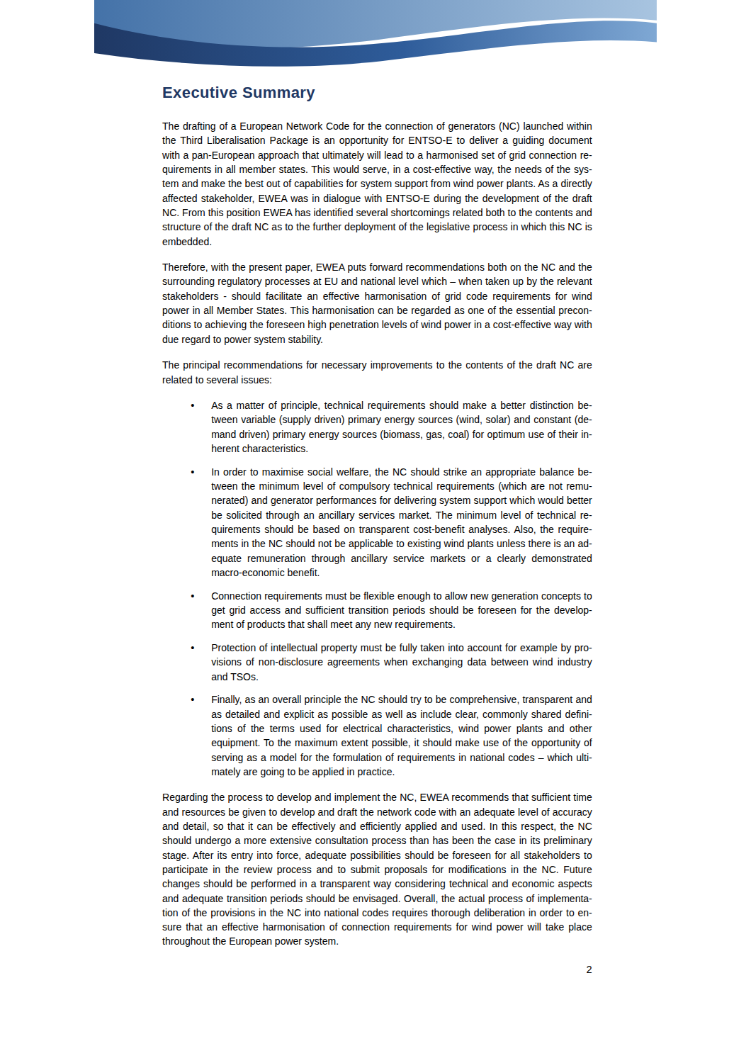Executive Summary
The drafting of a European Network Code for the connection of generators (NC) launched within the Third Liberalisation Package is an opportunity for ENTSO-E to deliver a guiding document with a pan-European approach that ultimately will lead to a harmonised set of grid connection requirements in all member states. This would serve, in a cost-effective way, the needs of the system and make the best out of capabilities for system support from wind power plants. As a directly affected stakeholder, EWEA was in dialogue with ENTSO-E during the development of the draft NC. From this position EWEA has identified several shortcomings related both to the contents and structure of the draft NC as to the further deployment of the legislative process in which this NC is embedded.
Therefore, with the present paper, EWEA puts forward recommendations both on the NC and the surrounding regulatory processes at EU and national level which – when taken up by the relevant stakeholders - should facilitate an effective harmonisation of grid code requirements for wind power in all Member States. This harmonisation can be regarded as one of the essential preconditions to achieving the foreseen high penetration levels of wind power in a cost-effective way with due regard to power system stability.
The principal recommendations for necessary improvements to the contents of the draft NC are related to several issues:
As a matter of principle, technical requirements should make a better distinction between variable (supply driven) primary energy sources (wind, solar) and constant (demand driven) primary energy sources (biomass, gas, coal) for optimum use of their inherent characteristics.
In order to maximise social welfare, the NC should strike an appropriate balance between the minimum level of compulsory technical requirements (which are not remunerated) and generator performances for delivering system support which would better be solicited through an ancillary services market. The minimum level of technical requirements should be based on transparent cost-benefit analyses. Also, the requirements in the NC should not be applicable to existing wind plants unless there is an adequate remuneration through ancillary service markets or a clearly demonstrated macro-economic benefit.
Connection requirements must be flexible enough to allow new generation concepts to get grid access and sufficient transition periods should be foreseen for the development of products that shall meet any new requirements.
Protection of intellectual property must be fully taken into account for example by provisions of non-disclosure agreements when exchanging data between wind industry and TSOs.
Finally, as an overall principle the NC should try to be comprehensive, transparent and as detailed and explicit as possible as well as include clear, commonly shared definitions of the terms used for electrical characteristics, wind power plants and other equipment. To the maximum extent possible, it should make use of the opportunity of serving as a model for the formulation of requirements in national codes – which ultimately are going to be applied in practice.
Regarding the process to develop and implement the NC, EWEA recommends that sufficient time and resources be given to develop and draft the network code with an adequate level of accuracy and detail, so that it can be effectively and efficiently applied and used. In this respect, the NC should undergo a more extensive consultation process than has been the case in its preliminary stage. After its entry into force, adequate possibilities should be foreseen for all stakeholders to participate in the review process and to submit proposals for modifications in the NC. Future changes should be performed in a transparent way considering technical and economic aspects and adequate transition periods should be envisaged. Overall, the actual process of implementation of the provisions in the NC into national codes requires thorough deliberation in order to ensure that an effective harmonisation of connection requirements for wind power will take place throughout the European power system.
2